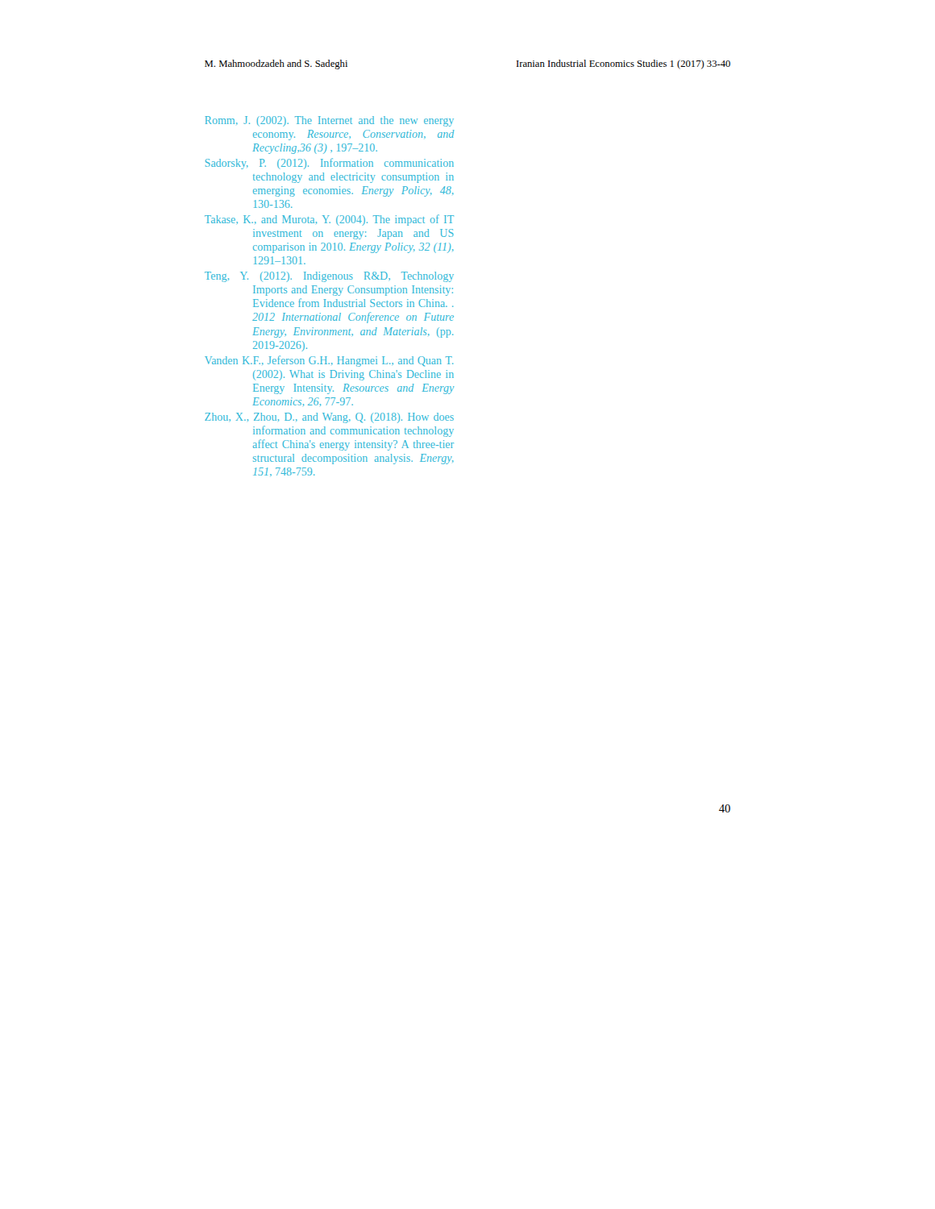M. Mahmoodzadeh and S. Sadeghi
Iranian Industrial Economics Studies 1 (2017) 33-40
Romm, J. (2002). The Internet and the new energy economy. Resource, Conservation, and Recycling,36 (3) , 197–210.
Sadorsky, P. (2012). Information communication technology and electricity consumption in emerging economies. Energy Policy, 48, 130-136.
Takase, K., and Murota, Y. (2004). The impact of IT investment on energy: Japan and US comparison in 2010. Energy Policy, 32 (11), 1291–1301.
Teng, Y. (2012). Indigenous R&D, Technology Imports and Energy Consumption Intensity: Evidence from Industrial Sectors in China. . 2012 International Conference on Future Energy, Environment, and Materials, (pp. 2019-2026).
Vanden K.F., Jeferson G.H., Hangmei L., and Quan T. (2002). What is Driving China's Decline in Energy Intensity. Resources and Energy Economics, 26, 77-97.
Zhou, X., Zhou, D., and Wang, Q. (2018). How does information and communication technology affect China's energy intensity? A three-tier structural decomposition analysis. Energy, 151, 748-759.
40